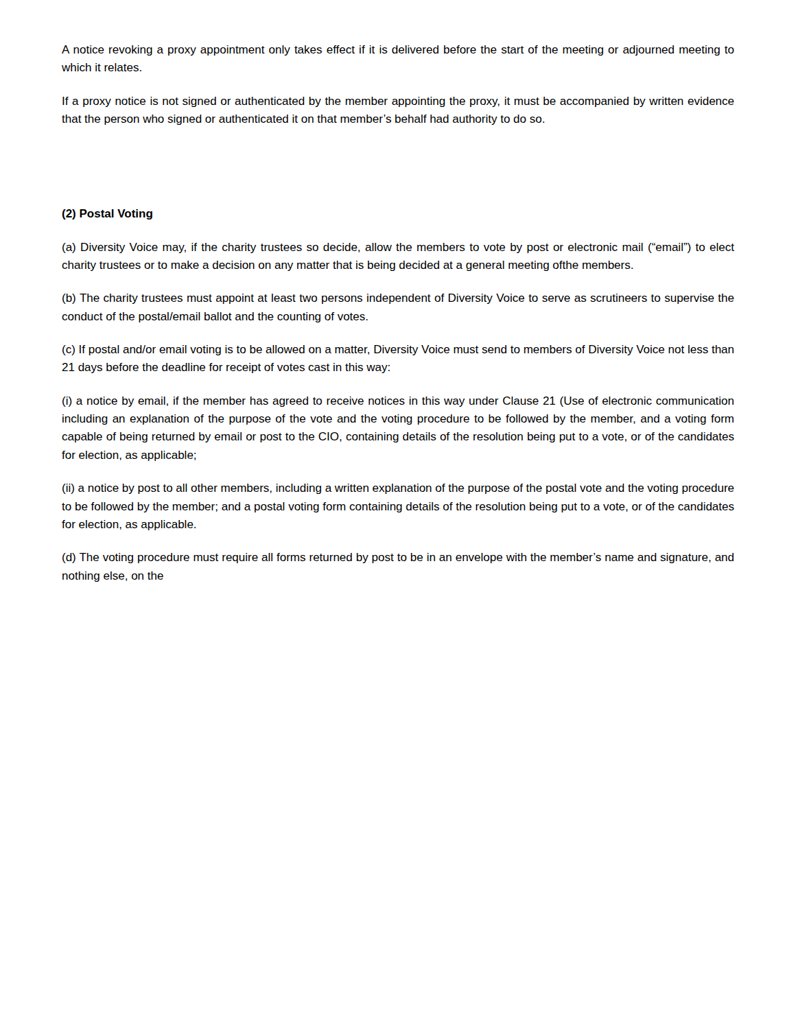A notice revoking a proxy appointment only takes effect if it is delivered before the start of the meeting or adjourned meeting to which it relates.
If a proxy notice is not signed or authenticated by the member appointing the proxy, it must be accompanied by written evidence that the person who signed or authenticated it on that member’s behalf had authority to do so.
(2) Postal Voting
(a) Diversity Voice may, if the charity trustees so decide, allow the members to vote by post or electronic mail (“email”) to elect charity trustees or to make a decision on any matter that is being decided at a general meeting ofthe members.
(b) The charity trustees must appoint at least two persons independent of Diversity Voice to serve as scrutineers to supervise the conduct of the postal/email ballot and the counting of votes.
(c) If postal and/or email voting is to be allowed on a matter, Diversity Voice must send to members of Diversity Voice not less than 21 days before the deadline for receipt of votes cast in this way:
(i) a notice by email, if the member has agreed to receive notices in this way under Clause 21 (Use of electronic communication including an explanation of the purpose of the vote and the voting procedure to be followed by the member, and a voting form capable of being returned by email or post to the CIO, containing details of the resolution being put to a vote, or of the candidates for election, as applicable;
(ii) a notice by post to all other members, including a written explanation of the purpose of the postal vote and the voting procedure to be followed by the member; and a postal voting form containing details of the resolution being put to a vote, or of the candidates for election, as applicable.
(d) The voting procedure must require all forms returned by post to be in an envelope with the member’s name and signature, and nothing else, on the